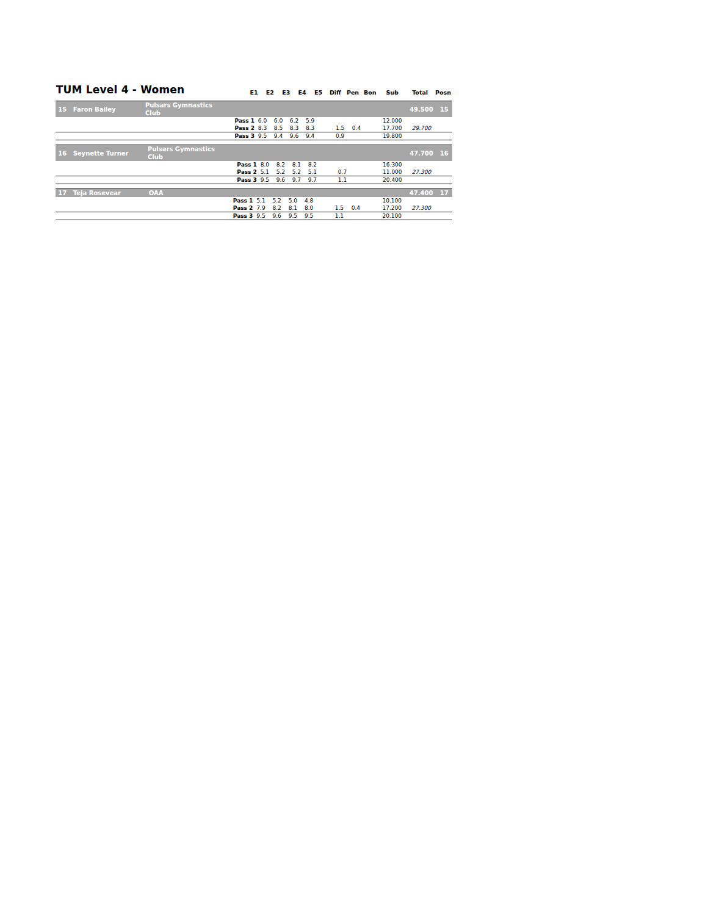| TUM Level 4 - Women | | E1 | E2 | E3 | E4 | E5 | Diff | Pen | Bon | Sub | Total | Posn |
| 15 | Faron Bailey | Pulsars Gymnastics Club | | | | | | | | | | | 49.500 | 15 |
| | | | Pass 1 | 6.0 | 6.0 | 6.2 | 5.9 | | | | | 12.000 | | |
| | | | Pass 2 | 8.3 | 8.5 | 8.3 | 8.3 | | 1.5 | 0.4 | | 17.700 | 29.700 | |
| | | | Pass 3 | 9.5 | 9.4 | 9.6 | 9.4 | | 0.9 | | | 19.800 | | |
| 16 | Seynette Turner | Pulsars Gymnastics Club | | | | | | | | | | | 47.700 | 16 |
| | | | Pass 1 | 8.0 | 8.2 | 8.1 | 8.2 | | | | | 16.300 | | |
| | | | Pass 2 | 5.1 | 5.2 | 5.2 | 5.1 | | 0.7 | | | 11.000 | 27.300 | |
| | | | Pass 3 | 9.5 | 9.6 | 9.7 | 9.7 | | 1.1 | | | 20.400 | | |
| 17 | Teja Rosevear | OAA | | | | | | | | | | | 47.400 | 17 |
| | | | Pass 1 | 5.1 | 5.2 | 5.0 | 4.8 | | | | | 10.100 | | |
| | | | Pass 2 | 7.9 | 8.2 | 8.1 | 8.0 | | 1.5 | 0.4 | | 17.200 | 27.300 | |
| | | | Pass 3 | 9.5 | 9.6 | 9.5 | 9.5 | | 1.1 | | | 20.100 | | |